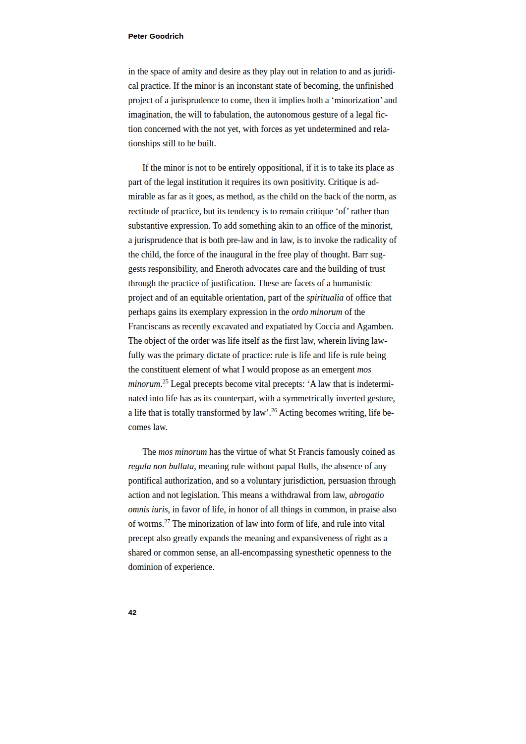Peter Goodrich
in the space of amity and desire as they play out in relation to and as juridical practice. If the minor is an inconstant state of becoming, the unfinished project of a jurisprudence to come, then it implies both a ‘minorization’ and imagination, the will to fabulation, the autonomous gesture of a legal fiction concerned with the not yet, with forces as yet undetermined and relationships still to be built.
If the minor is not to be entirely oppositional, if it is to take its place as part of the legal institution it requires its own positivity. Critique is admirable as far as it goes, as method, as the child on the back of the norm, as rectitude of practice, but its tendency is to remain critique ‘of’ rather than substantive expression. To add something akin to an office of the minorist, a jurisprudence that is both pre-law and in law, is to invoke the radicality of the child, the force of the inaugural in the free play of thought. Barr suggests responsibility, and Eneroth advocates care and the building of trust through the practice of justification. These are facets of a humanistic project and of an equitable orientation, part of the spiritualia of office that perhaps gains its exemplary expression in the ordo minorum of the Franciscans as recently excavated and expatiated by Coccia and Agamben. The object of the order was life itself as the first law, wherein living lawfully was the primary dictate of practice: rule is life and life is rule being the constituent element of what I would propose as an emergent mos minorum.25 Legal precepts become vital precepts: ‘A law that is indeterminated into life has as its counterpart, with a symmetrically inverted gesture, a life that is totally transformed by law’.26 Acting becomes writing, life becomes law.
The mos minorum has the virtue of what St Francis famously coined as regula non bullata, meaning rule without papal Bulls, the absence of any pontifical authorization, and so a voluntary jurisdiction, persuasion through action and not legislation. This means a withdrawal from law, abrogatio omnis iuris, in favor of life, in honor of all things in common, in praise also of worms.27 The minorization of law into form of life, and rule into vital precept also greatly expands the meaning and expansiveness of right as a shared or common sense, an all-encompassing synesthetic openness to the dominion of experience.
42